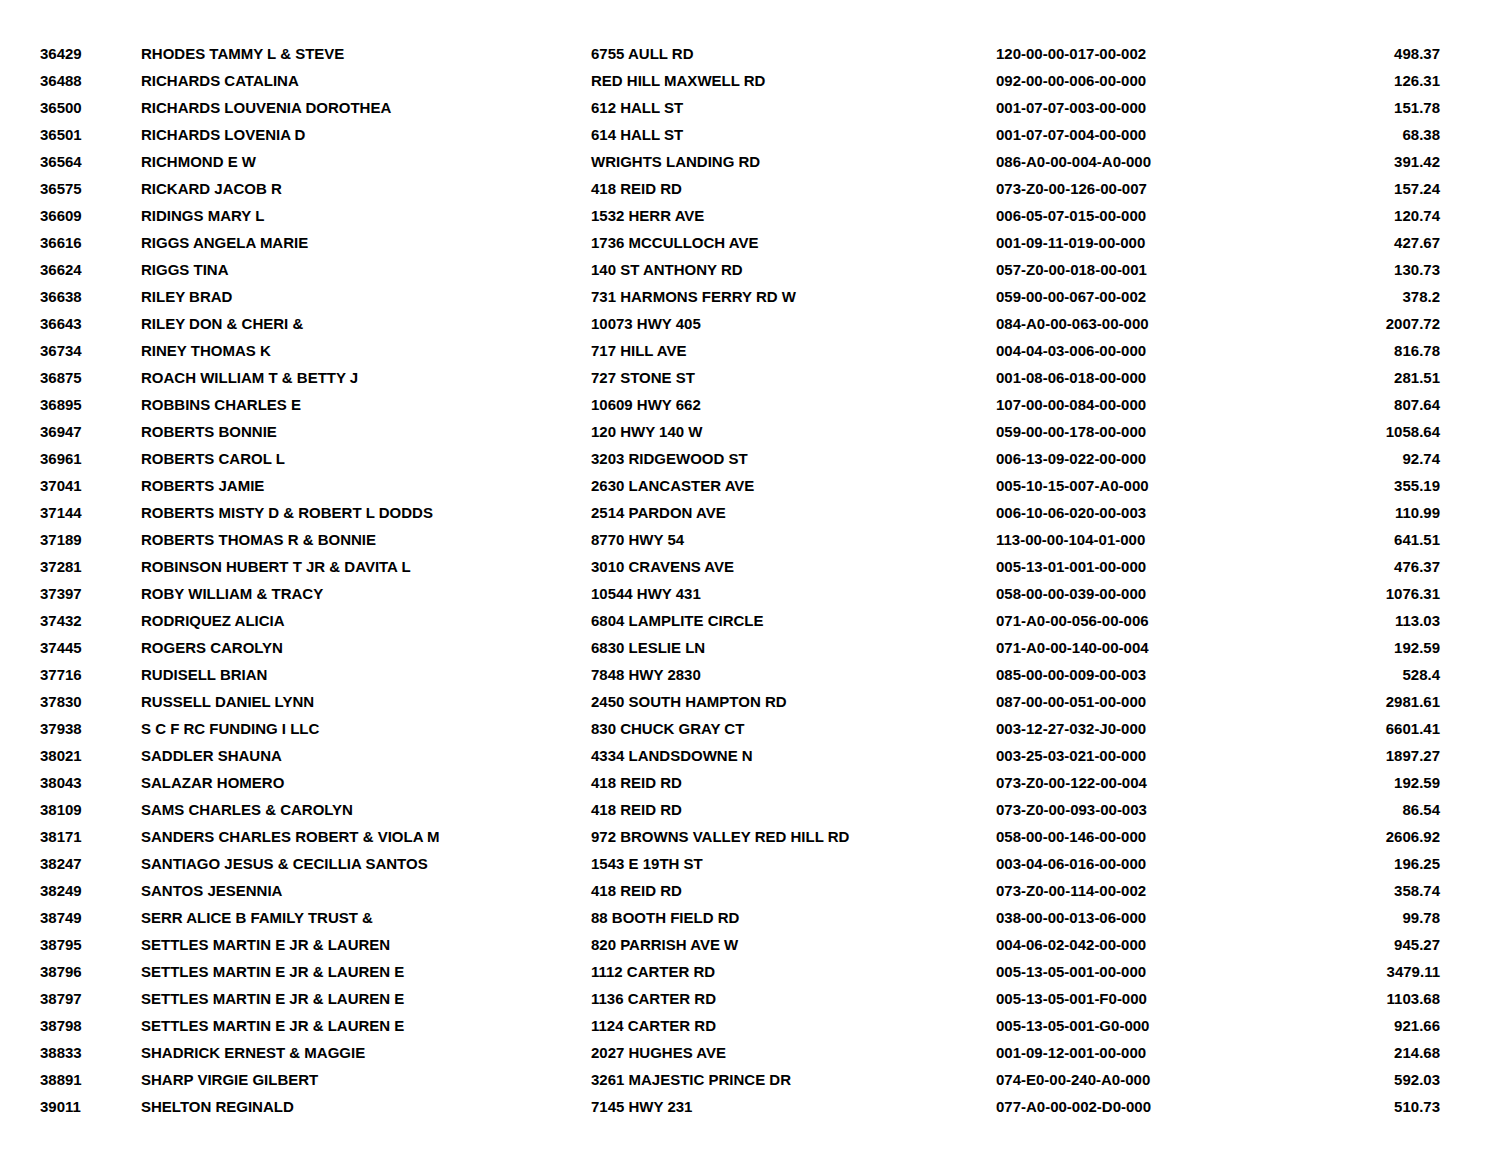| 36429 | RHODES TAMMY L & STEVE | 6755 AULL RD | 120-00-00-017-00-002 | 498.37 |
| 36488 | RICHARDS CATALINA | RED HILL MAXWELL RD | 092-00-00-006-00-000 | 126.31 |
| 36500 | RICHARDS LOUVENIA DOROTHEA | 612 HALL ST | 001-07-07-003-00-000 | 151.78 |
| 36501 | RICHARDS LOVENIA D | 614 HALL ST | 001-07-07-004-00-000 | 68.38 |
| 36564 | RICHMOND E W | WRIGHTS LANDING RD | 086-A0-00-004-A0-000 | 391.42 |
| 36575 | RICKARD JACOB R | 418 REID RD | 073-Z0-00-126-00-007 | 157.24 |
| 36609 | RIDINGS MARY L | 1532 HERR AVE | 006-05-07-015-00-000 | 120.74 |
| 36616 | RIGGS ANGELA MARIE | 1736 MCCULLOCH AVE | 001-09-11-019-00-000 | 427.67 |
| 36624 | RIGGS TINA | 140 ST ANTHONY RD | 057-Z0-00-018-00-001 | 130.73 |
| 36638 | RILEY BRAD | 731 HARMONS FERRY RD W | 059-00-00-067-00-002 | 378.2 |
| 36643 | RILEY DON & CHERI & | 10073 HWY 405 | 084-A0-00-063-00-000 | 2007.72 |
| 36734 | RINEY THOMAS K | 717 HILL AVE | 004-04-03-006-00-000 | 816.78 |
| 36875 | ROACH WILLIAM T & BETTY J | 727 STONE ST | 001-08-06-018-00-000 | 281.51 |
| 36895 | ROBBINS CHARLES E | 10609 HWY 662 | 107-00-00-084-00-000 | 807.64 |
| 36947 | ROBERTS BONNIE | 120 HWY 140 W | 059-00-00-178-00-000 | 1058.64 |
| 36961 | ROBERTS CAROL L | 3203 RIDGEWOOD ST | 006-13-09-022-00-000 | 92.74 |
| 37041 | ROBERTS JAMIE | 2630 LANCASTER AVE | 005-10-15-007-A0-000 | 355.19 |
| 37144 | ROBERTS MISTY D & ROBERT L DODDS | 2514 PARDON AVE | 006-10-06-020-00-003 | 110.99 |
| 37189 | ROBERTS THOMAS R & BONNIE | 8770 HWY 54 | 113-00-00-104-01-000 | 641.51 |
| 37281 | ROBINSON HUBERT T JR & DAVITA L | 3010 CRAVENS AVE | 005-13-01-001-00-000 | 476.37 |
| 37397 | ROBY WILLIAM & TRACY | 10544 HWY 431 | 058-00-00-039-00-000 | 1076.31 |
| 37432 | RODRIQUEZ ALICIA | 6804 LAMPLITE CIRCLE | 071-A0-00-056-00-006 | 113.03 |
| 37445 | ROGERS CAROLYN | 6830 LESLIE LN | 071-A0-00-140-00-004 | 192.59 |
| 37716 | RUDISELL BRIAN | 7848 HWY 2830 | 085-00-00-009-00-003 | 528.4 |
| 37830 | RUSSELL DANIEL LYNN | 2450 SOUTH HAMPTON RD | 087-00-00-051-00-000 | 2981.61 |
| 37938 | S C F RC FUNDING I LLC | 830 CHUCK GRAY CT | 003-12-27-032-J0-000 | 6601.41 |
| 38021 | SADDLER SHAUNA | 4334 LANDSDOWNE N | 003-25-03-021-00-000 | 1897.27 |
| 38043 | SALAZAR HOMERO | 418 REID RD | 073-Z0-00-122-00-004 | 192.59 |
| 38109 | SAMS CHARLES & CAROLYN | 418 REID RD | 073-Z0-00-093-00-003 | 86.54 |
| 38171 | SANDERS CHARLES ROBERT & VIOLA M | 972 BROWNS VALLEY RED HILL RD | 058-00-00-146-00-000 | 2606.92 |
| 38247 | SANTIAGO JESUS & CECILLIA SANTOS | 1543 E 19TH ST | 003-04-06-016-00-000 | 196.25 |
| 38249 | SANTOS JESENNIA | 418 REID RD | 073-Z0-00-114-00-002 | 358.74 |
| 38749 | SERR ALICE B FAMILY TRUST & | 88 BOOTH FIELD RD | 038-00-00-013-06-000 | 99.78 |
| 38795 | SETTLES MARTIN E JR & LAUREN | 820 PARRISH AVE W | 004-06-02-042-00-000 | 945.27 |
| 38796 | SETTLES MARTIN E JR & LAUREN E | 1112 CARTER RD | 005-13-05-001-00-000 | 3479.11 |
| 38797 | SETTLES MARTIN E JR & LAUREN E | 1136 CARTER RD | 005-13-05-001-F0-000 | 1103.68 |
| 38798 | SETTLES MARTIN E JR & LAUREN E | 1124 CARTER RD | 005-13-05-001-G0-000 | 921.66 |
| 38833 | SHADRICK ERNEST & MAGGIE | 2027 HUGHES AVE | 001-09-12-001-00-000 | 214.68 |
| 38891 | SHARP VIRGIE GILBERT | 3261 MAJESTIC PRINCE DR | 074-E0-00-240-A0-000 | 592.03 |
| 39011 | SHELTON REGINALD | 7145 HWY 231 | 077-A0-00-002-D0-000 | 510.73 |